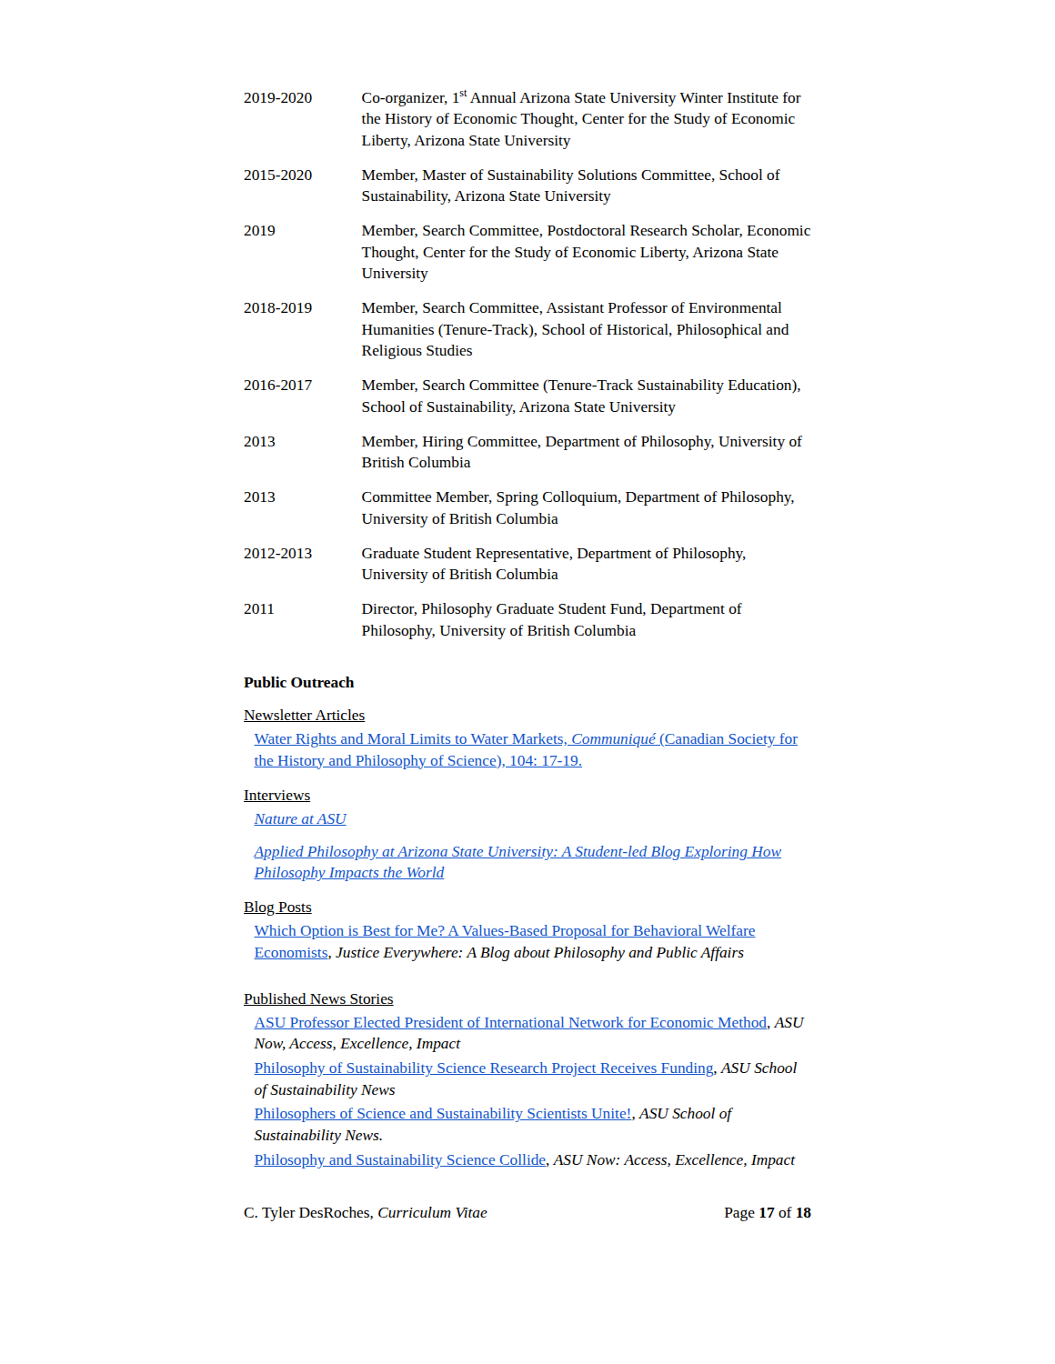| 2019-2020 | Co-organizer, 1 st Annual Arizona State University Winter Institute for the History of Economic Thought, Center for the Study of Economic Liberty, Arizona State University |
| 2015-2020 | Member, Master of Sustainability Solutions Committee, School of Sustainability, Arizona State University |
| 2019 | Member, Search Committee, Postdoctoral Research Scholar, Economic Thought, Center for the Study of Economic Liberty, Arizona State University |
| 2018-2019 | Member, Search Committee, Assistant Professor of Environmental Humanities (Tenure-Track), School of Historical, Philosophical and Religious Studies |
| 2016-2017 | Member, Search Committee (Tenure-Track Sustainability Education), School of Sustainability, Arizona State University |
| 2013 | Member, Hiring Committee, Department of Philosophy, University of British Columbia |
| 2013 | Committee Member, Spring Colloquium, Department of Philosophy, University of British Columbia |
| 2012-2013 | Graduate Student Representative, Department of Philosophy, University of British Columbia |
| 2011 | Director, Philosophy Graduate Student Fund, Department of Philosophy, University of British Columbia |
Public Outreach
Newsletter Articles
Water Rights and Moral Limits to Water Markets, Communiqué (Canadian Society for the History and Philosophy of Science), 104: 17-19.
Interviews
Nature at ASU
Applied Philosophy at Arizona State University: A Student-led Blog Exploring How Philosophy Impacts the World
Blog Posts
Which Option is Best for Me? A Values-Based Proposal for Behavioral Welfare Economists, Justice Everywhere: A Blog about Philosophy and Public Affairs
Published News Stories
ASU Professor Elected President of International Network for Economic Method, ASU Now, Access, Excellence, Impact
Philosophy of Sustainability Science Research Project Receives Funding, ASU School of Sustainability News
Philosophers of Science and Sustainability Scientists Unite!, ASU School of Sustainability News.
Philosophy and Sustainability Science Collide, ASU Now: Access, Excellence, Impact
C. Tyler DesRoches, Curriculum Vitae
Page 17 of 18